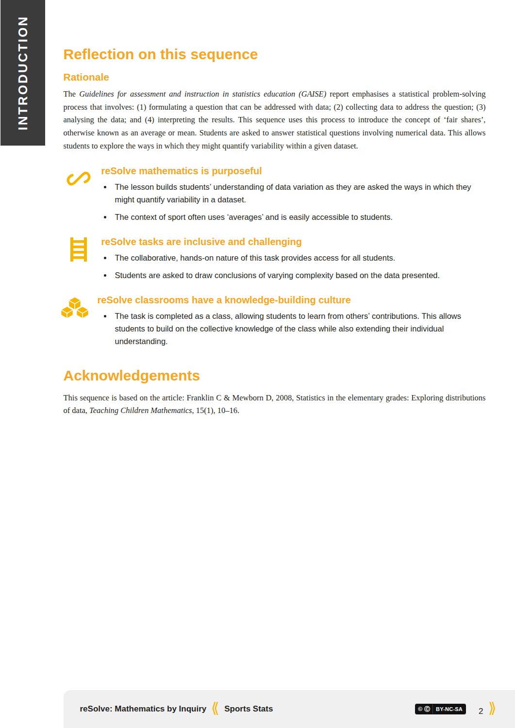INTRODUCTION
Reflection on this sequence
Rationale
The Guidelines for assessment and instruction in statistics education (GAISE) report emphasises a statistical problem-solving process that involves: (1) formulating a question that can be addressed with data; (2) collecting data to address the question; (3) analysing the data; and (4) interpreting the results. This sequence uses this process to introduce the concept of ‘fair shares’, otherwise known as an average or mean. Students are asked to answer statistical questions involving numerical data. This allows students to explore the ways in which they might quantify variability within a given dataset.
reSolve mathematics is purposeful
The lesson builds students’ understanding of data variation as they are asked the ways in which they might quantify variability in a dataset.
The context of sport often uses ‘averages’ and is easily accessible to students.
reSolve tasks are inclusive and challenging
The collaborative, hands-on nature of this task provides access for all students.
Students are asked to draw conclusions of varying complexity based on the data presented.
reSolve classrooms have a knowledge-building culture
The task is completed as a class, allowing students to learn from others’ contributions. This allows students to build on the collective knowledge of the class while also extending their individual understanding.
Acknowledgements
This sequence is based on the article: Franklin C & Mewborn D, 2008, Statistics in the elementary grades: Exploring distributions of data, Teaching Children Mathematics, 15(1), 10–16.
reSolve: Mathematics by Inquiry ⟪ Sports Stats © Ⓒ BY-NC-SA 2⟫